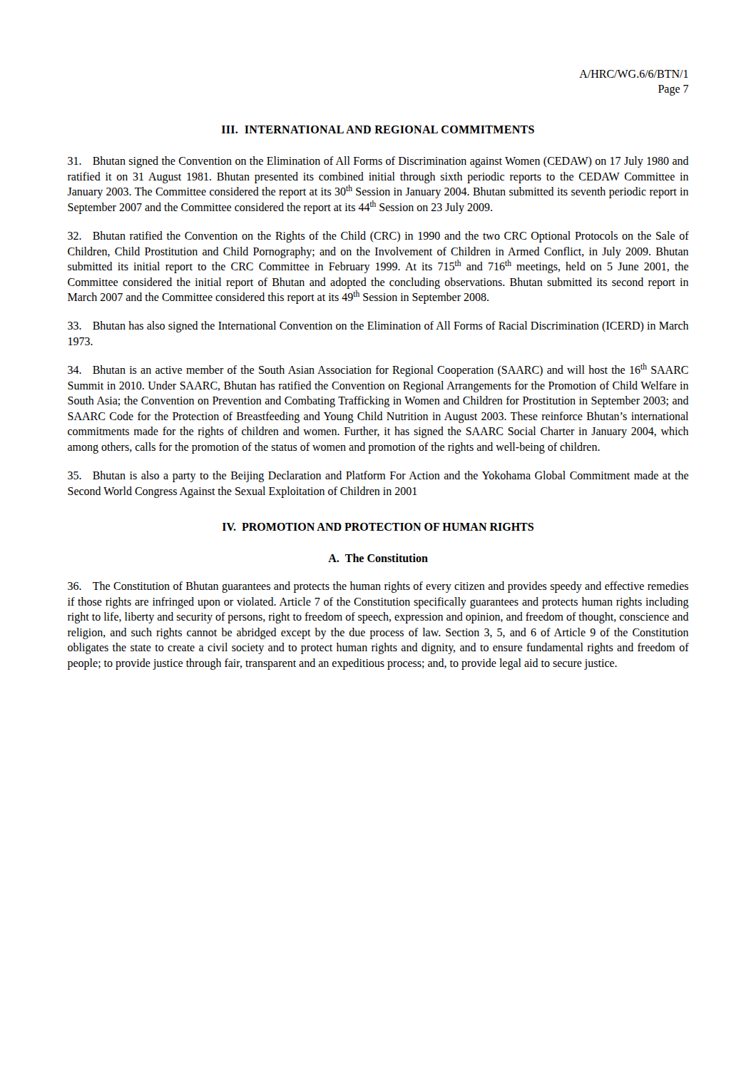A/HRC/WG.6/6/BTN/1
Page 7
III. INTERNATIONAL AND REGIONAL COMMITMENTS
31. Bhutan signed the Convention on the Elimination of All Forms of Discrimination against Women (CEDAW) on 17 July 1980 and ratified it on 31 August 1981. Bhutan presented its combined initial through sixth periodic reports to the CEDAW Committee in January 2003. The Committee considered the report at its 30th Session in January 2004. Bhutan submitted its seventh periodic report in September 2007 and the Committee considered the report at its 44th Session on 23 July 2009.
32. Bhutan ratified the Convention on the Rights of the Child (CRC) in 1990 and the two CRC Optional Protocols on the Sale of Children, Child Prostitution and Child Pornography; and on the Involvement of Children in Armed Conflict, in July 2009. Bhutan submitted its initial report to the CRC Committee in February 1999. At its 715th and 716th meetings, held on 5 June 2001, the Committee considered the initial report of Bhutan and adopted the concluding observations. Bhutan submitted its second report in March 2007 and the Committee considered this report at its 49th Session in September 2008.
33. Bhutan has also signed the International Convention on the Elimination of All Forms of Racial Discrimination (ICERD) in March 1973.
34. Bhutan is an active member of the South Asian Association for Regional Cooperation (SAARC) and will host the 16th SAARC Summit in 2010. Under SAARC, Bhutan has ratified the Convention on Regional Arrangements for the Promotion of Child Welfare in South Asia; the Convention on Prevention and Combating Trafficking in Women and Children for Prostitution in September 2003; and SAARC Code for the Protection of Breastfeeding and Young Child Nutrition in August 2003. These reinforce Bhutan’s international commitments made for the rights of children and women. Further, it has signed the SAARC Social Charter in January 2004, which among others, calls for the promotion of the status of women and promotion of the rights and well-being of children.
35. Bhutan is also a party to the Beijing Declaration and Platform For Action and the Yokohama Global Commitment made at the Second World Congress Against the Sexual Exploitation of Children in 2001
IV. PROMOTION AND PROTECTION OF HUMAN RIGHTS
A. The Constitution
36. The Constitution of Bhutan guarantees and protects the human rights of every citizen and provides speedy and effective remedies if those rights are infringed upon or violated. Article 7 of the Constitution specifically guarantees and protects human rights including right to life, liberty and security of persons, right to freedom of speech, expression and opinion, and freedom of thought, conscience and religion, and such rights cannot be abridged except by the due process of law. Section 3, 5, and 6 of Article 9 of the Constitution obligates the state to create a civil society and to protect human rights and dignity, and to ensure fundamental rights and freedom of people; to provide justice through fair, transparent and an expeditious process; and, to provide legal aid to secure justice.